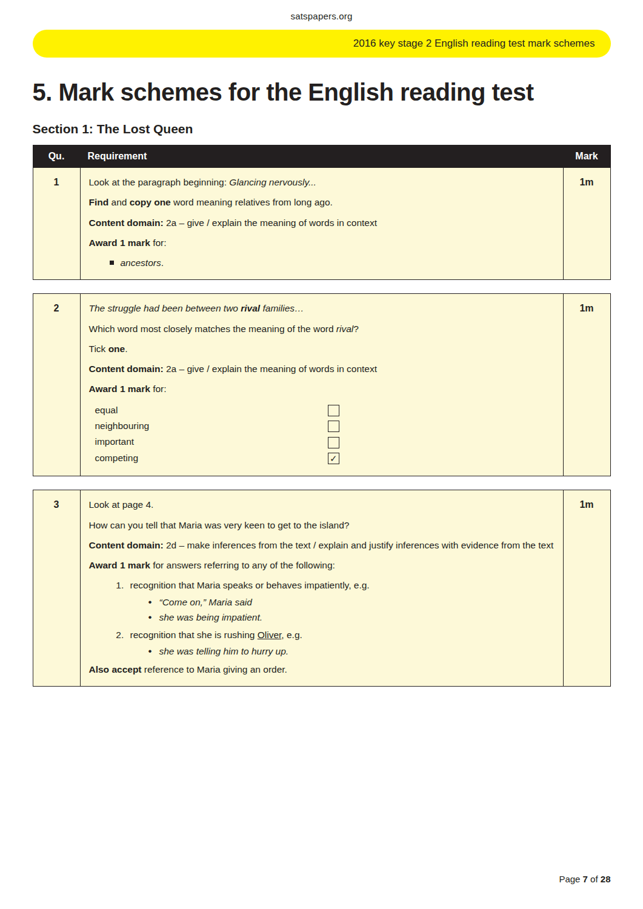satspapers.org
2016 key stage 2 English reading test mark schemes
5. Mark schemes for the English reading test
Section 1: The Lost Queen
| Qu. | Requirement | Mark |
| --- | --- | --- |
| 1 | Look at the paragraph beginning: Glancing nervously... Find and copy one word meaning relatives from long ago. Content domain: 2a – give / explain the meaning of words in context Award 1 mark for: ancestors . | 1m |
| 2 | The struggle had been between two rival families… Which word most closely matches the meaning of the word rival ? Tick one . Content domain: 2a – give / explain the meaning of words in context Award 1 mark for: / equal / / / neighbouring / / / important / / / competing / ✓ / | 1m |
| 3 | Look at page 4. How can you tell that Maria was very keen to get to the island? Content domain: 2d – make inferences from the text / explain and justify inferences with evidence from the text Award 1 mark for answers referring to any of the following: recognition that Maria speaks or behaves impatiently, e.g. “Come on,” Maria said she was being impatient. recognition that she is rushing Oliver , e.g. she was telling him to hurry up. Also accept reference to Maria giving an order. | 1m |
Page 7 of 28